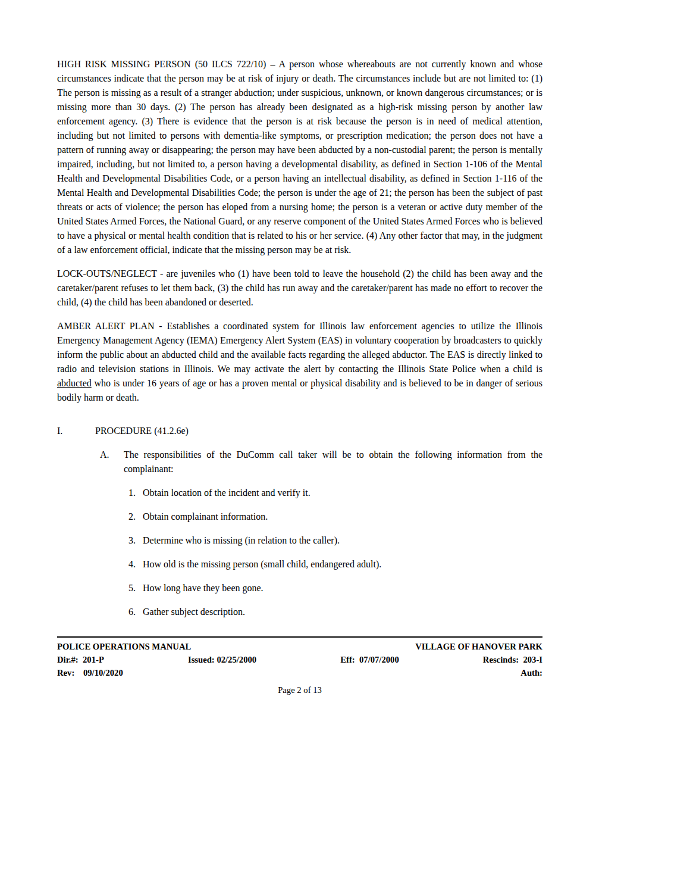HIGH RISK MISSING PERSON (50 ILCS 722/10) – A person whose whereabouts are not currently known and whose circumstances indicate that the person may be at risk of injury or death. The circumstances include but are not limited to: (1) The person is missing as a result of a stranger abduction; under suspicious, unknown, or known dangerous circumstances; or is missing more than 30 days. (2) The person has already been designated as a high-risk missing person by another law enforcement agency. (3) There is evidence that the person is at risk because the person is in need of medical attention, including but not limited to persons with dementia-like symptoms, or prescription medication; the person does not have a pattern of running away or disappearing; the person may have been abducted by a non-custodial parent; the person is mentally impaired, including, but not limited to, a person having a developmental disability, as defined in Section 1-106 of the Mental Health and Developmental Disabilities Code, or a person having an intellectual disability, as defined in Section 1-116 of the Mental Health and Developmental Disabilities Code; the person is under the age of 21; the person has been the subject of past threats or acts of violence; the person has eloped from a nursing home; the person is a veteran or active duty member of the United States Armed Forces, the National Guard, or any reserve component of the United States Armed Forces who is believed to have a physical or mental health condition that is related to his or her service. (4) Any other factor that may, in the judgment of a law enforcement official, indicate that the missing person may be at risk.
LOCK-OUTS/NEGLECT - are juveniles who (1) have been told to leave the household (2) the child has been away and the caretaker/parent refuses to let them back, (3) the child has run away and the caretaker/parent has made no effort to recover the child, (4) the child has been abandoned or deserted.
AMBER ALERT PLAN - Establishes a coordinated system for Illinois law enforcement agencies to utilize the Illinois Emergency Management Agency (IEMA) Emergency Alert System (EAS) in voluntary cooperation by broadcasters to quickly inform the public about an abducted child and the available facts regarding the alleged abductor. The EAS is directly linked to radio and television stations in Illinois. We may activate the alert by contacting the Illinois State Police when a child is abducted who is under 16 years of age or has a proven mental or physical disability and is believed to be in danger of serious bodily harm or death.
I. PROCEDURE (41.2.6e)
A. The responsibilities of the DuComm call taker will be to obtain the following information from the complainant:
Obtain location of the incident and verify it.
Obtain complainant information.
Determine who is missing (in relation to the caller).
How old is the missing person (small child, endangered adult).
How long have they been gone.
Gather subject description.
POLICE OPERATIONS MANUAL VILLAGE OF HANOVER PARK
Dir.#: 201-P Issued: 02/25/2000 Eff: 07/07/2000 Rescinds: 203-I
Rev: 09/10/2020 Auth:
Page 2 of 13